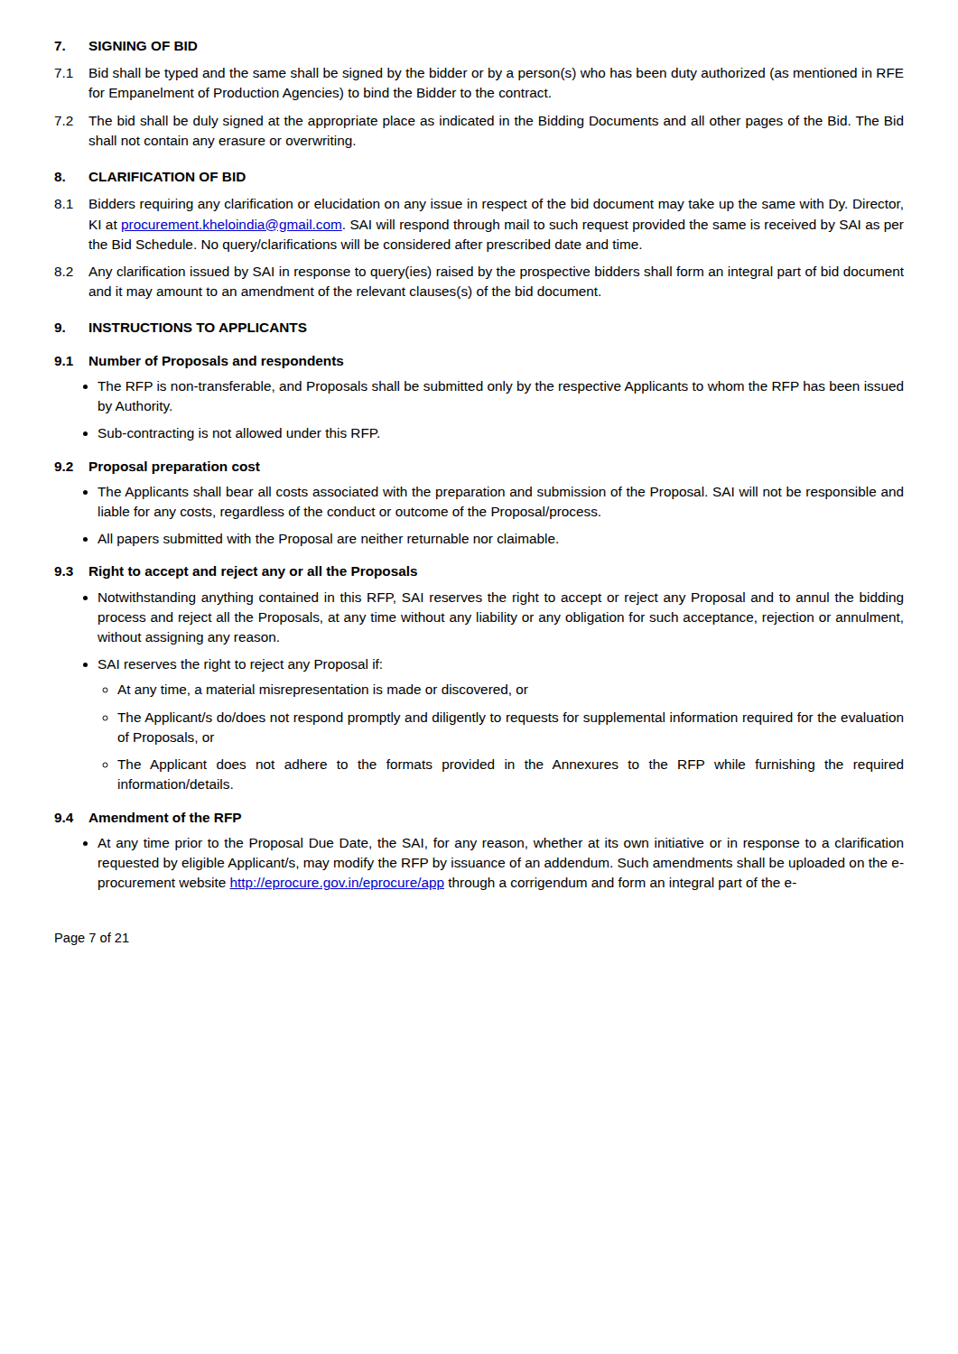7.
SIGNING OF BID
7.1
Bid shall be typed and the same shall be signed by the bidder or by a person(s) who has been duty authorized (as mentioned in RFE for Empanelment of Production Agencies) to bind the Bidder to the contract.
7.2
The bid shall be duly signed at the appropriate place as indicated in the Bidding Documents and all other pages of the Bid. The Bid shall not contain any erasure or overwriting.
8.
CLARIFICATION OF BID
8.1
Bidders requiring any clarification or elucidation on any issue in respect of the bid document may take up the same with Dy. Director, KI at procurement.kheloindia@gmail.com. SAI will respond through mail to such request provided the same is received by SAI as per the Bid Schedule. No query/clarifications will be considered after prescribed date and time.
8.2
Any clarification issued by SAI in response to query(ies) raised by the prospective bidders shall form an integral part of bid document and it may amount to an amendment of the relevant clauses(s) of the bid document.
9.
INSTRUCTIONS TO APPLICANTS
9.1 Number of Proposals and respondents
The RFP is non-transferable, and Proposals shall be submitted only by the respective Applicants to whom the RFP has been issued by Authority.
Sub-contracting is not allowed under this RFP.
9.2 Proposal preparation cost
The Applicants shall bear all costs associated with the preparation and submission of the Proposal. SAI will not be responsible and liable for any costs, regardless of the conduct or outcome of the Proposal/process.
All papers submitted with the Proposal are neither returnable nor claimable.
9.3 Right to accept and reject any or all the Proposals
Notwithstanding anything contained in this RFP, SAI reserves the right to accept or reject any Proposal and to annul the bidding process and reject all the Proposals, at any time without any liability or any obligation for such acceptance, rejection or annulment, without assigning any reason.
SAI reserves the right to reject any Proposal if:
At any time, a material misrepresentation is made or discovered, or
The Applicant/s do/does not respond promptly and diligently to requests for supplemental information required for the evaluation of Proposals, or
The Applicant does not adhere to the formats provided in the Annexures to the RFP while furnishing the required information/details.
9.4 Amendment of the RFP
At any time prior to the Proposal Due Date, the SAI, for any reason, whether at its own initiative or in response to a clarification requested by eligible Applicant/s, may modify the RFP by issuance of an addendum. Such amendments shall be uploaded on the e-procurement website http://eprocure.gov.in/eprocure/app through a corrigendum and form an integral part of the e-
Page 7 of 21